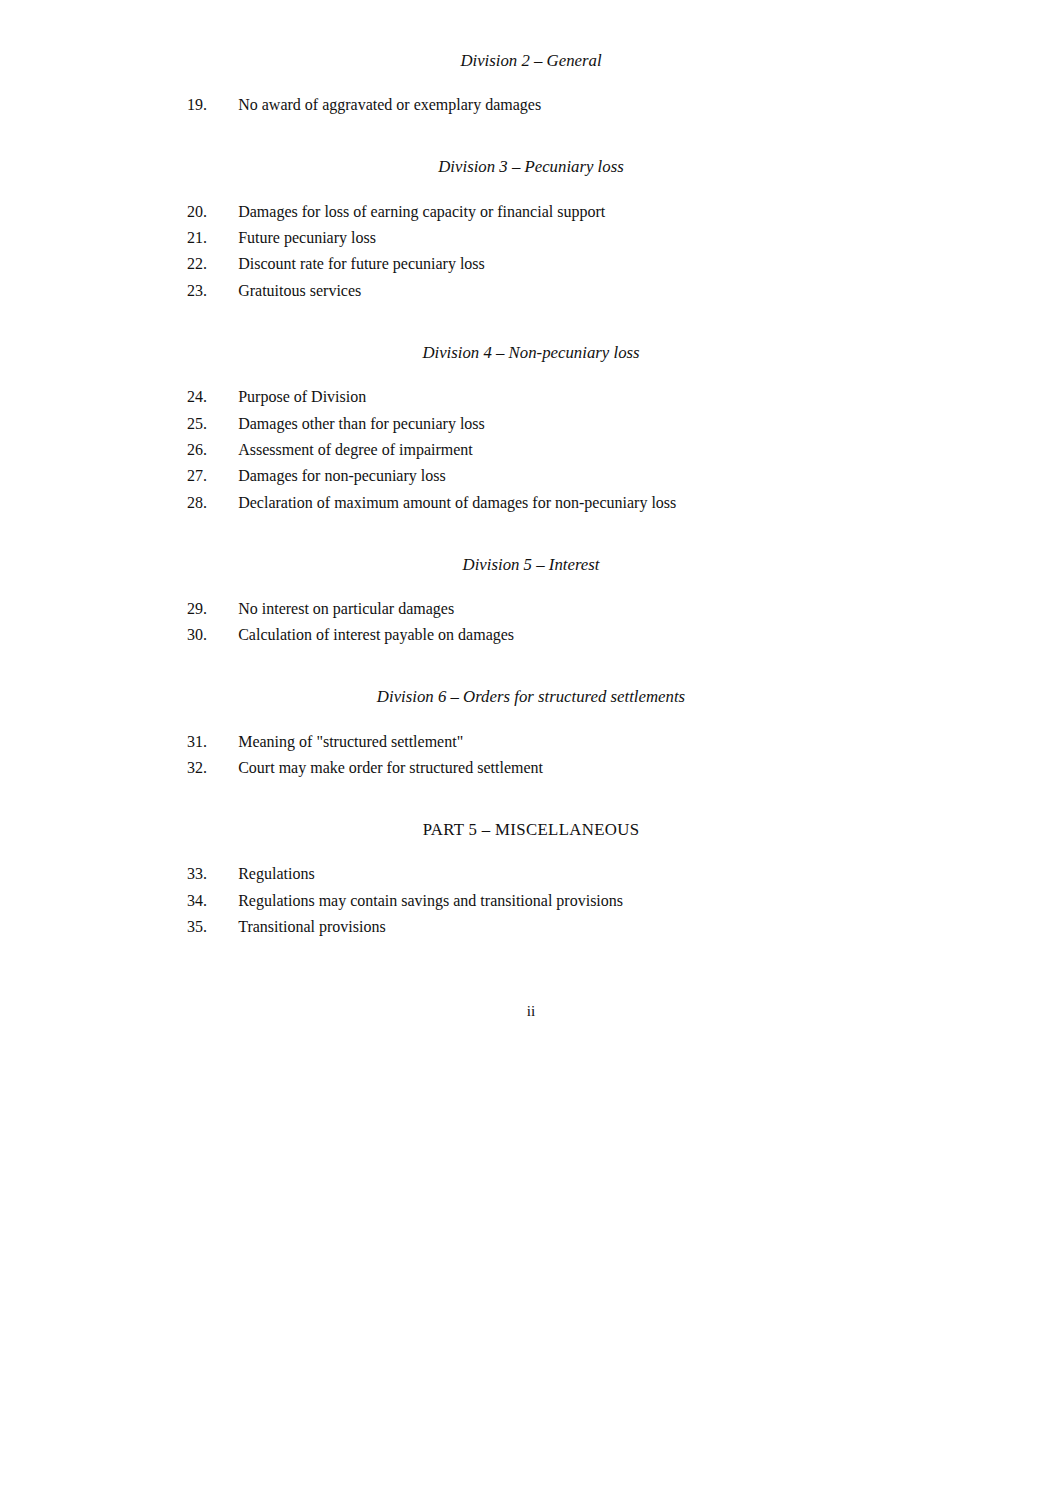Division 2 – General
19. No award of aggravated or exemplary damages
Division 3 – Pecuniary loss
20. Damages for loss of earning capacity or financial support
21. Future pecuniary loss
22. Discount rate for future pecuniary loss
23. Gratuitous services
Division 4 – Non-pecuniary loss
24. Purpose of Division
25. Damages other than for pecuniary loss
26. Assessment of degree of impairment
27. Damages for non-pecuniary loss
28. Declaration of maximum amount of damages for non-pecuniary loss
Division 5 – Interest
29. No interest on particular damages
30. Calculation of interest payable on damages
Division 6 – Orders for structured settlements
31. Meaning of "structured settlement"
32. Court may make order for structured settlement
Part 5 – Miscellaneous
33. Regulations
34. Regulations may contain savings and transitional provisions
35. Transitional provisions
ii